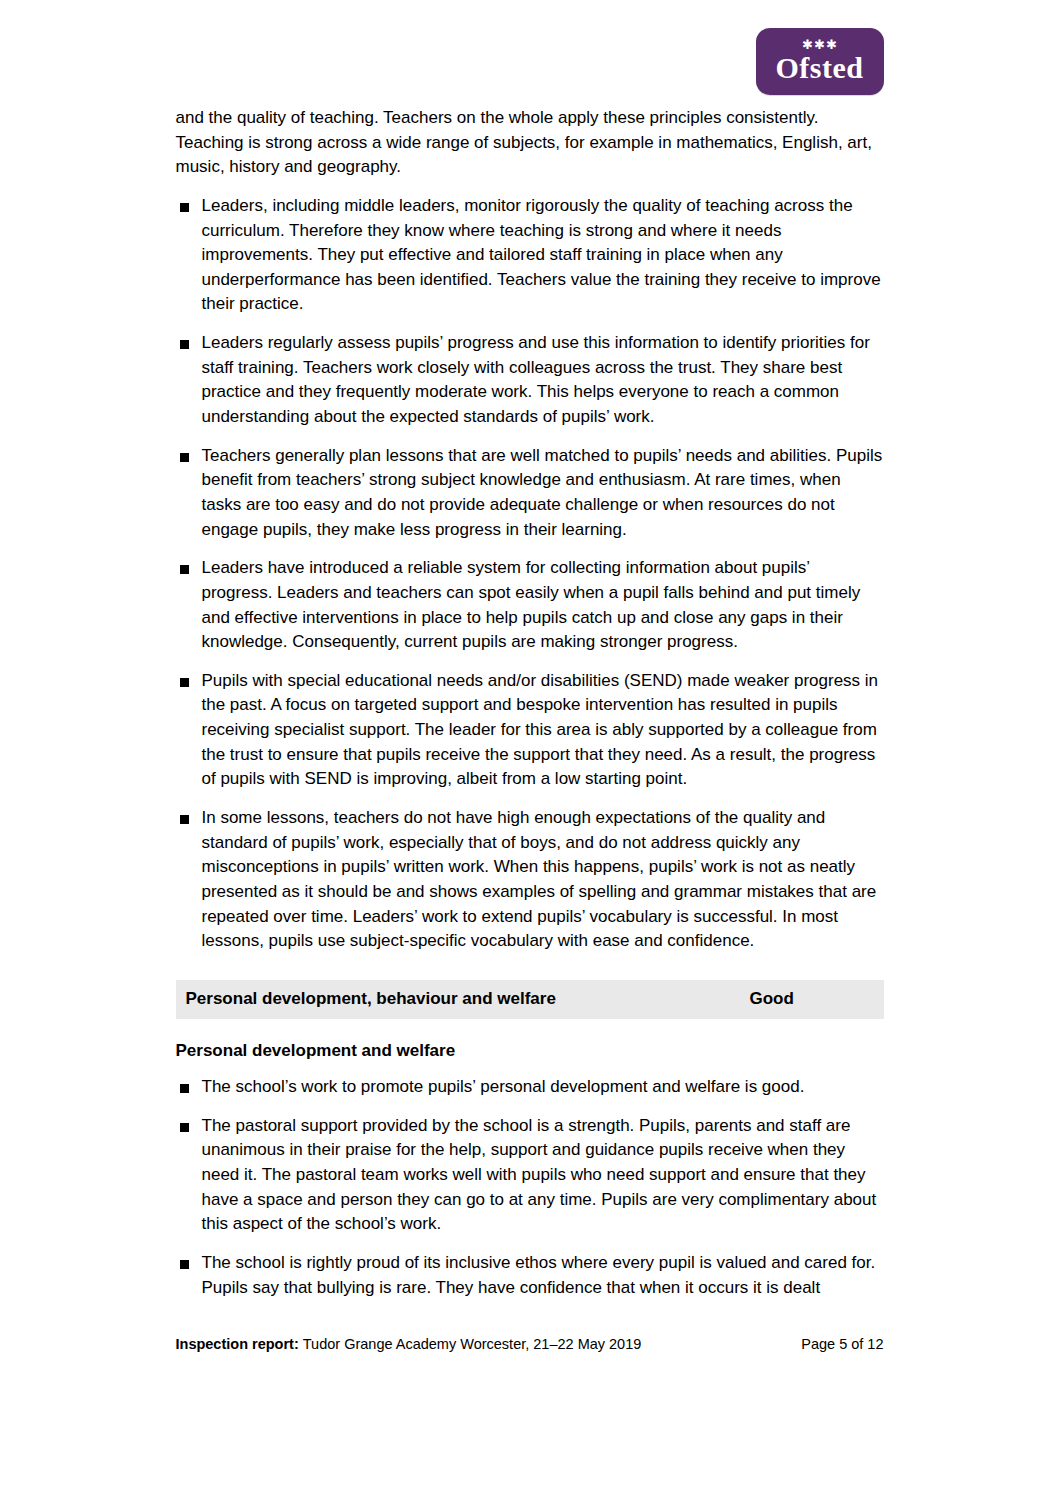✱✱✱ Ofsted
and the quality of teaching. Teachers on the whole apply these principles consistently. Teaching is strong across a wide range of subjects, for example in mathematics, English, art, music, history and geography.
Leaders, including middle leaders, monitor rigorously the quality of teaching across the curriculum. Therefore they know where teaching is strong and where it needs improvements. They put effective and tailored staff training in place when any underperformance has been identified. Teachers value the training they receive to improve their practice.
Leaders regularly assess pupils’ progress and use this information to identify priorities for staff training. Teachers work closely with colleagues across the trust. They share best practice and they frequently moderate work. This helps everyone to reach a common understanding about the expected standards of pupils’ work.
Teachers generally plan lessons that are well matched to pupils’ needs and abilities. Pupils benefit from teachers’ strong subject knowledge and enthusiasm. At rare times, when tasks are too easy and do not provide adequate challenge or when resources do not engage pupils, they make less progress in their learning.
Leaders have introduced a reliable system for collecting information about pupils’ progress. Leaders and teachers can spot easily when a pupil falls behind and put timely and effective interventions in place to help pupils catch up and close any gaps in their knowledge. Consequently, current pupils are making stronger progress.
Pupils with special educational needs and/or disabilities (SEND) made weaker progress in the past. A focus on targeted support and bespoke intervention has resulted in pupils receiving specialist support. The leader for this area is ably supported by a colleague from the trust to ensure that pupils receive the support that they need. As a result, the progress of pupils with SEND is improving, albeit from a low starting point.
In some lessons, teachers do not have high enough expectations of the quality and standard of pupils’ work, especially that of boys, and do not address quickly any misconceptions in pupils’ written work. When this happens, pupils’ work is not as neatly presented as it should be and shows examples of spelling and grammar mistakes that are repeated over time. Leaders’ work to extend pupils’ vocabulary is successful. In most lessons, pupils use subject-specific vocabulary with ease and confidence.
Personal development, behaviour and welfare
Good
Personal development and welfare
The school’s work to promote pupils’ personal development and welfare is good.
The pastoral support provided by the school is a strength. Pupils, parents and staff are unanimous in their praise for the help, support and guidance pupils receive when they need it. The pastoral team works well with pupils who need support and ensure that they have a space and person they can go to at any time. Pupils are very complimentary about this aspect of the school’s work.
The school is rightly proud of its inclusive ethos where every pupil is valued and cared for. Pupils say that bullying is rare. They have confidence that when it occurs it is dealt
Inspection report: Tudor Grange Academy Worcester, 21–22 May 2019
Page 5 of 12